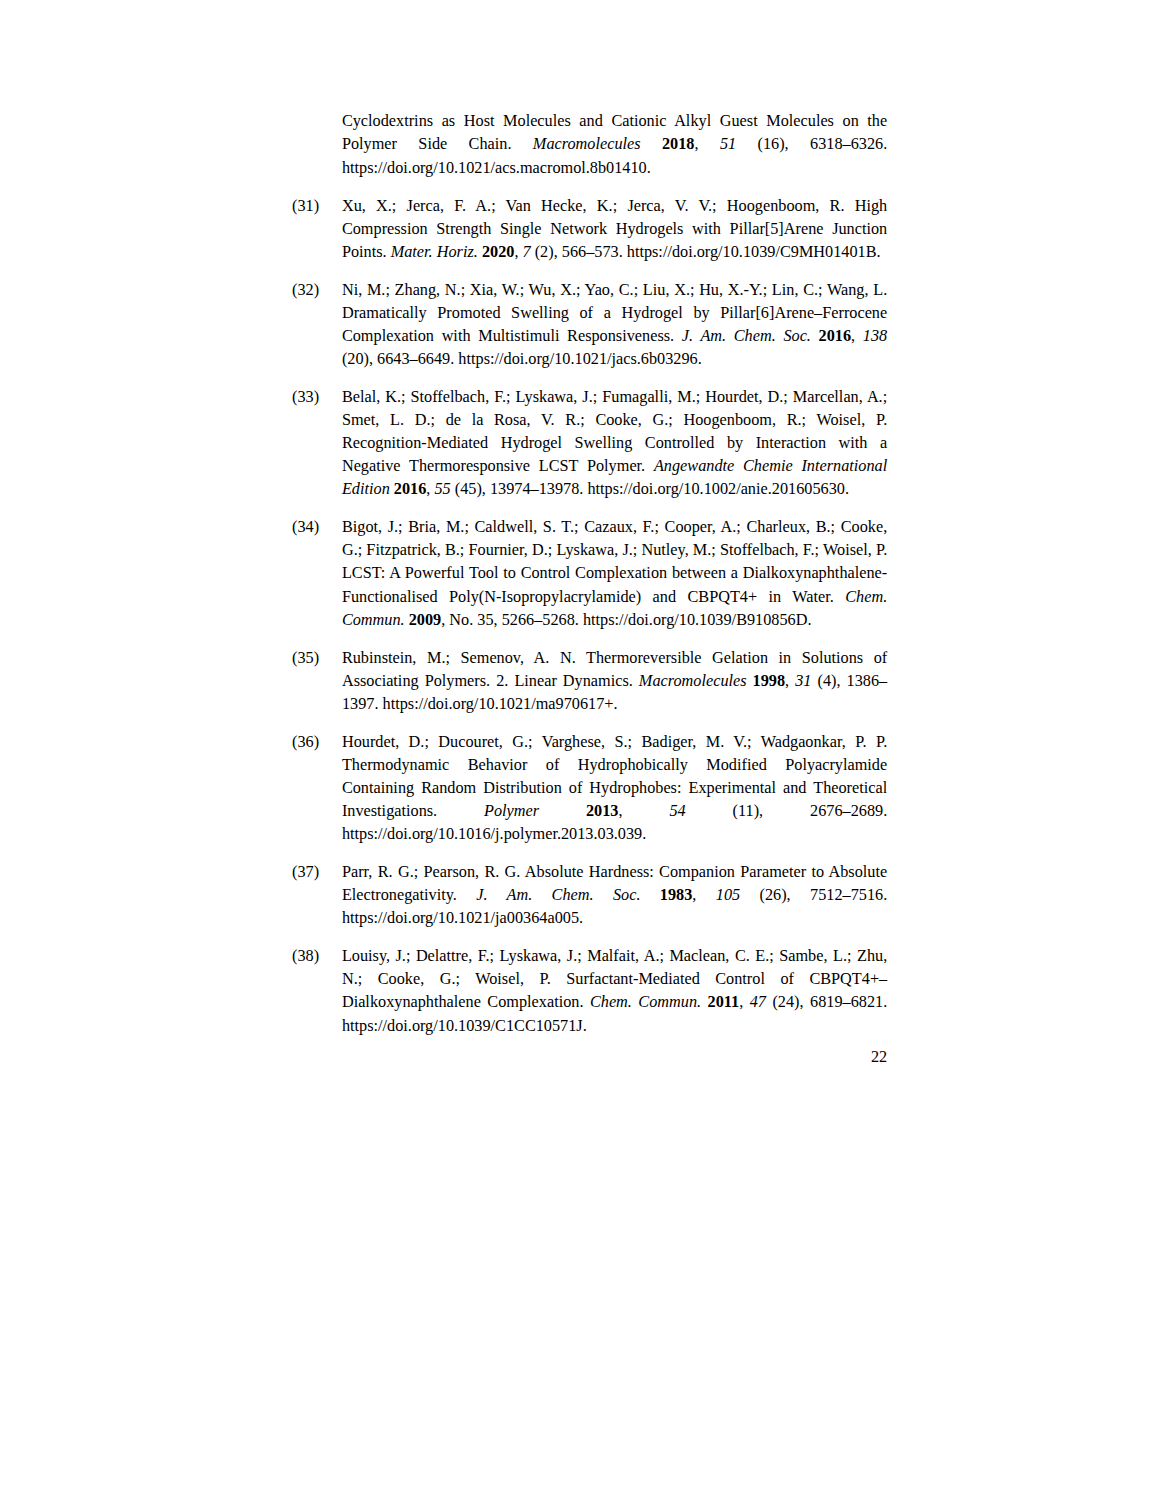Cyclodextrins as Host Molecules and Cationic Alkyl Guest Molecules on the Polymer Side Chain. Macromolecules 2018, 51 (16), 6318–6326. https://doi.org/10.1021/acs.macromol.8b01410.
(31)
Xu, X.; Jerca, F. A.; Van Hecke, K.; Jerca, V. V.; Hoogenboom, R. High Compression Strength Single Network Hydrogels with Pillar[5]Arene Junction Points. Mater. Horiz. 2020, 7 (2), 566–573. https://doi.org/10.1039/C9MH01401B.
(32)
Ni, M.; Zhang, N.; Xia, W.; Wu, X.; Yao, C.; Liu, X.; Hu, X.-Y.; Lin, C.; Wang, L. Dramatically Promoted Swelling of a Hydrogel by Pillar[6]Arene–Ferrocene Complexation with Multistimuli Responsiveness. J. Am. Chem. Soc. 2016, 138 (20), 6643–6649. https://doi.org/10.1021/jacs.6b03296.
(33)
Belal, K.; Stoffelbach, F.; Lyskawa, J.; Fumagalli, M.; Hourdet, D.; Marcellan, A.; Smet, L. D.; de la Rosa, V. R.; Cooke, G.; Hoogenboom, R.; Woisel, P. Recognition-Mediated Hydrogel Swelling Controlled by Interaction with a Negative Thermoresponsive LCST Polymer. Angewandte Chemie International Edition 2016, 55 (45), 13974–13978. https://doi.org/10.1002/anie.201605630.
(34)
Bigot, J.; Bria, M.; Caldwell, S. T.; Cazaux, F.; Cooper, A.; Charleux, B.; Cooke, G.; Fitzpatrick, B.; Fournier, D.; Lyskawa, J.; Nutley, M.; Stoffelbach, F.; Woisel, P. LCST: A Powerful Tool to Control Complexation between a Dialkoxynaphthalene-Functionalised Poly(N-Isopropylacrylamide) and CBPQT4+ in Water. Chem. Commun. 2009, No. 35, 5266–5268. https://doi.org/10.1039/B910856D.
(35)
Rubinstein, M.; Semenov, A. N. Thermoreversible Gelation in Solutions of Associating Polymers. 2. Linear Dynamics. Macromolecules 1998, 31 (4), 1386–1397. https://doi.org/10.1021/ma970617+.
(36)
Hourdet, D.; Ducouret, G.; Varghese, S.; Badiger, M. V.; Wadgaonkar, P. P. Thermodynamic Behavior of Hydrophobically Modified Polyacrylamide Containing Random Distribution of Hydrophobes: Experimental and Theoretical Investigations. Polymer 2013, 54 (11), 2676–2689. https://doi.org/10.1016/j.polymer.2013.03.039.
(37)
Parr, R. G.; Pearson, R. G. Absolute Hardness: Companion Parameter to Absolute Electronegativity. J. Am. Chem. Soc. 1983, 105 (26), 7512–7516. https://doi.org/10.1021/ja00364a005.
(38)
Louisy, J.; Delattre, F.; Lyskawa, J.; Malfait, A.; Maclean, C. E.; Sambe, L.; Zhu, N.; Cooke, G.; Woisel, P. Surfactant-Mediated Control of CBPQT4+–Dialkoxynaphthalene Complexation. Chem. Commun. 2011, 47 (24), 6819–6821. https://doi.org/10.1039/C1CC10571J.
22